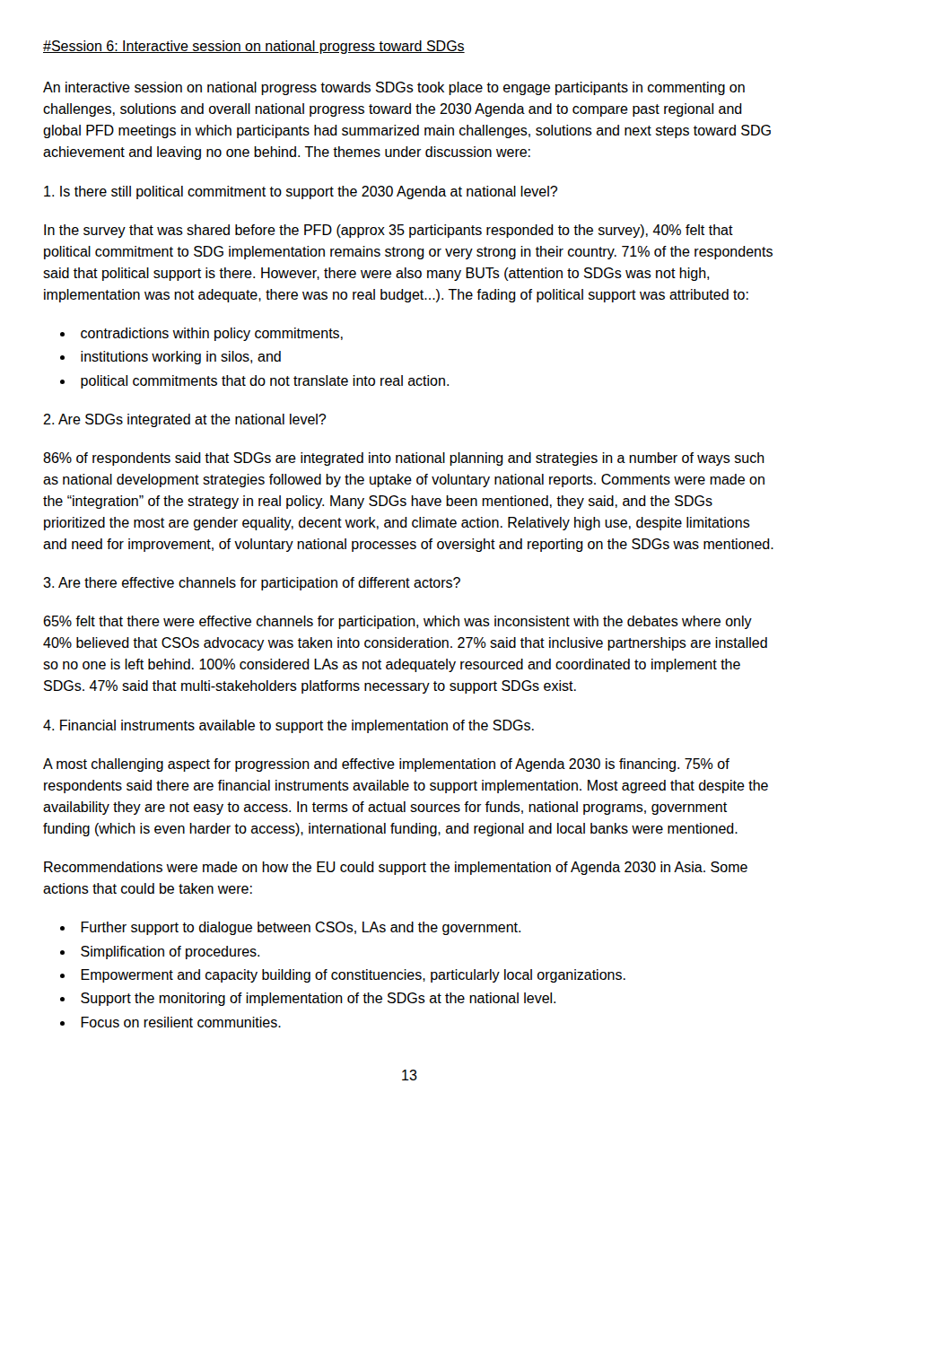#Session 6: Interactive session on national progress toward SDGs
An interactive session on national progress towards SDGs took place to engage participants in commenting on challenges, solutions and overall national progress toward the 2030 Agenda and to compare past regional and global PFD meetings in which participants had summarized main challenges, solutions and next steps toward SDG achievement and leaving no one behind. The themes under discussion were:
1. Is there still political commitment to support the 2030 Agenda at national level?
In the survey that was shared before the PFD (approx 35 participants responded to the survey), 40% felt that political commitment to SDG implementation remains strong or very strong in their country. 71% of the respondents said that political support is there. However, there were also many BUTs (attention to SDGs was not high, implementation was not adequate, there was no real budget...). The fading of political support was attributed to:
contradictions within policy commitments,
institutions working in silos, and
political commitments that do not translate into real action.
2. Are SDGs integrated at the national level?
86% of respondents said that SDGs are integrated into national planning and strategies in a number of ways such as national development strategies followed by the uptake of voluntary national reports. Comments were made on the “integration” of the strategy in real policy. Many SDGs have been mentioned, they said, and the SDGs prioritized the most are gender equality, decent work, and climate action. Relatively high use, despite limitations and need for improvement, of voluntary national processes of oversight and reporting on the SDGs was mentioned.
3. Are there effective channels for participation of different actors?
65% felt that there were effective channels for participation, which was inconsistent with the debates where only 40% believed that CSOs advocacy was taken into consideration. 27% said that inclusive partnerships are installed so no one is left behind. 100% considered LAs as not adequately resourced and coordinated to implement the SDGs. 47% said that multi-stakeholders platforms necessary to support SDGs exist.
4. Financial instruments available to support the implementation of the SDGs.
A most challenging aspect for progression and effective implementation of Agenda 2030 is financing. 75% of respondents said there are financial instruments available to support implementation. Most agreed that despite the availability they are not easy to access. In terms of actual sources for funds, national programs, government funding (which is even harder to access), international funding, and regional and local banks were mentioned.
Recommendations were made on how the EU could support the implementation of Agenda 2030 in Asia. Some actions that could be taken were:
Further support to dialogue between CSOs, LAs and the government.
Simplification of procedures.
Empowerment and capacity building of constituencies, particularly local organizations.
Support the monitoring of implementation of the SDGs at the national level.
Focus on resilient communities.
13